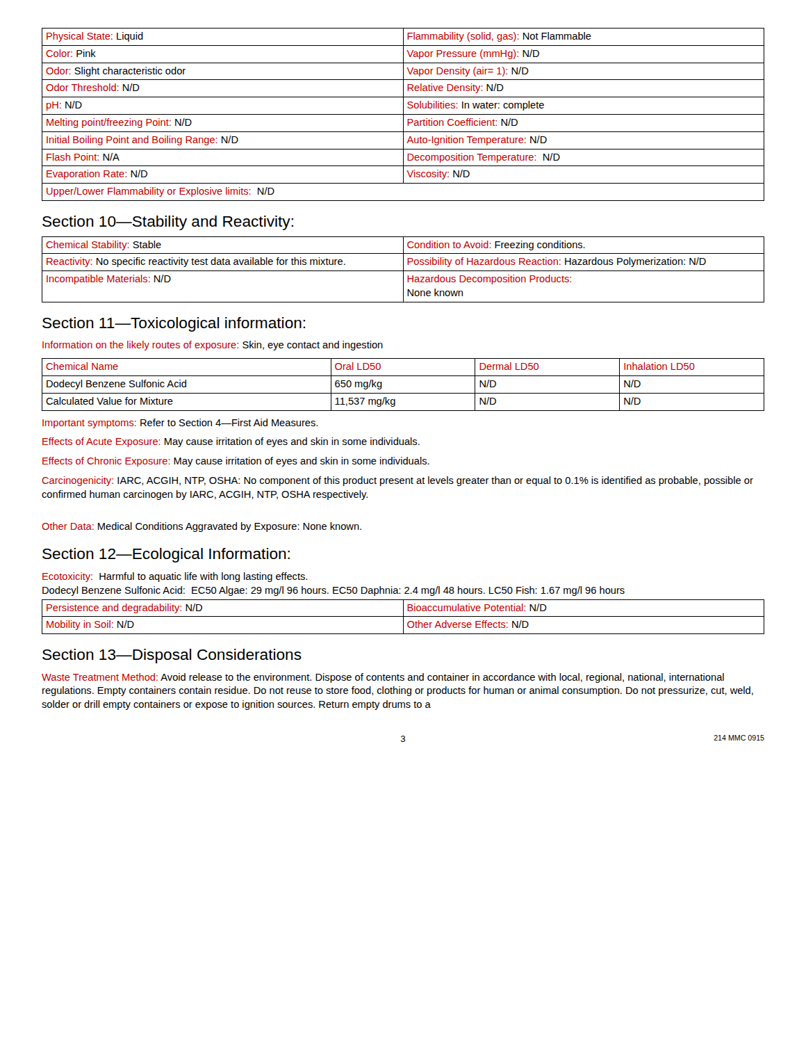| Physical State: Liquid | Flammability (solid, gas): Not Flammable |
| Color: Pink | Vapor Pressure (mmHg): N/D |
| Odor: Slight characteristic odor | Vapor Density (air= 1): N/D |
| Odor Threshold: N/D | Relative Density: N/D |
| pH: N/D | Solubilities: In water: complete |
| Melting point/freezing Point: N/D | Partition Coefficient: N/D |
| Initial Boiling Point and Boiling Range: N/D | Auto-Ignition Temperature: N/D |
| Flash Point: N/A | Decomposition Temperature: N/D |
| Evaporation Rate: N/D | Viscosity: N/D |
| Upper/Lower Flammability or Explosive limits: N/D |
Section 10—Stability and Reactivity:
| Chemical Stability: Stable | Condition to Avoid: Freezing conditions. |
| Reactivity: No specific reactivity test data available for this mixture. | Possibility of Hazardous Reaction: Hazardous Polymerization: N/D |
| Incompatible Materials: N/D | Hazardous Decomposition Products: None known |
Section 11—Toxicological information:
Information on the likely routes of exposure: Skin, eye contact and ingestion
| Chemical Name | Oral LD50 | Dermal LD50 | Inhalation LD50 |
| Dodecyl Benzene Sulfonic Acid | 650 mg/kg | N/D | N/D |
| Calculated Value for Mixture | 11,537 mg/kg | N/D | N/D |
Important symptoms: Refer to Section 4—First Aid Measures.
Effects of Acute Exposure: May cause irritation of eyes and skin in some individuals.
Effects of Chronic Exposure: May cause irritation of eyes and skin in some individuals.
Carcinogenicity: IARC, ACGIH, NTP, OSHA: No component of this product present at levels greater than or equal to 0.1% is identified as probable, possible or confirmed human carcinogen by IARC, ACGIH, NTP, OSHA respectively.
Other Data: Medical Conditions Aggravated by Exposure: None known.
Section 12—Ecological Information:
Ecotoxicity: Harmful to aquatic life with long lasting effects.
Dodecyl Benzene Sulfonic Acid: EC50 Algae: 29 mg/l 96 hours. EC50 Daphnia: 2.4 mg/l 48 hours. LC50 Fish: 1.67 mg/l 96 hours
| Persistence and degradability: N/D | Bioaccumulative Potential: N/D |
| Mobility in Soil: N/D | Other Adverse Effects: N/D |
Section 13—Disposal Considerations
Waste Treatment Method: Avoid release to the environment. Dispose of contents and container in accordance with local, regional, national, international regulations. Empty containers contain residue. Do not reuse to store food, clothing or products for human or animal consumption. Do not pressurize, cut, weld, solder or drill empty containers or expose to ignition sources. Return empty drums to a
3
214 MMC 0915